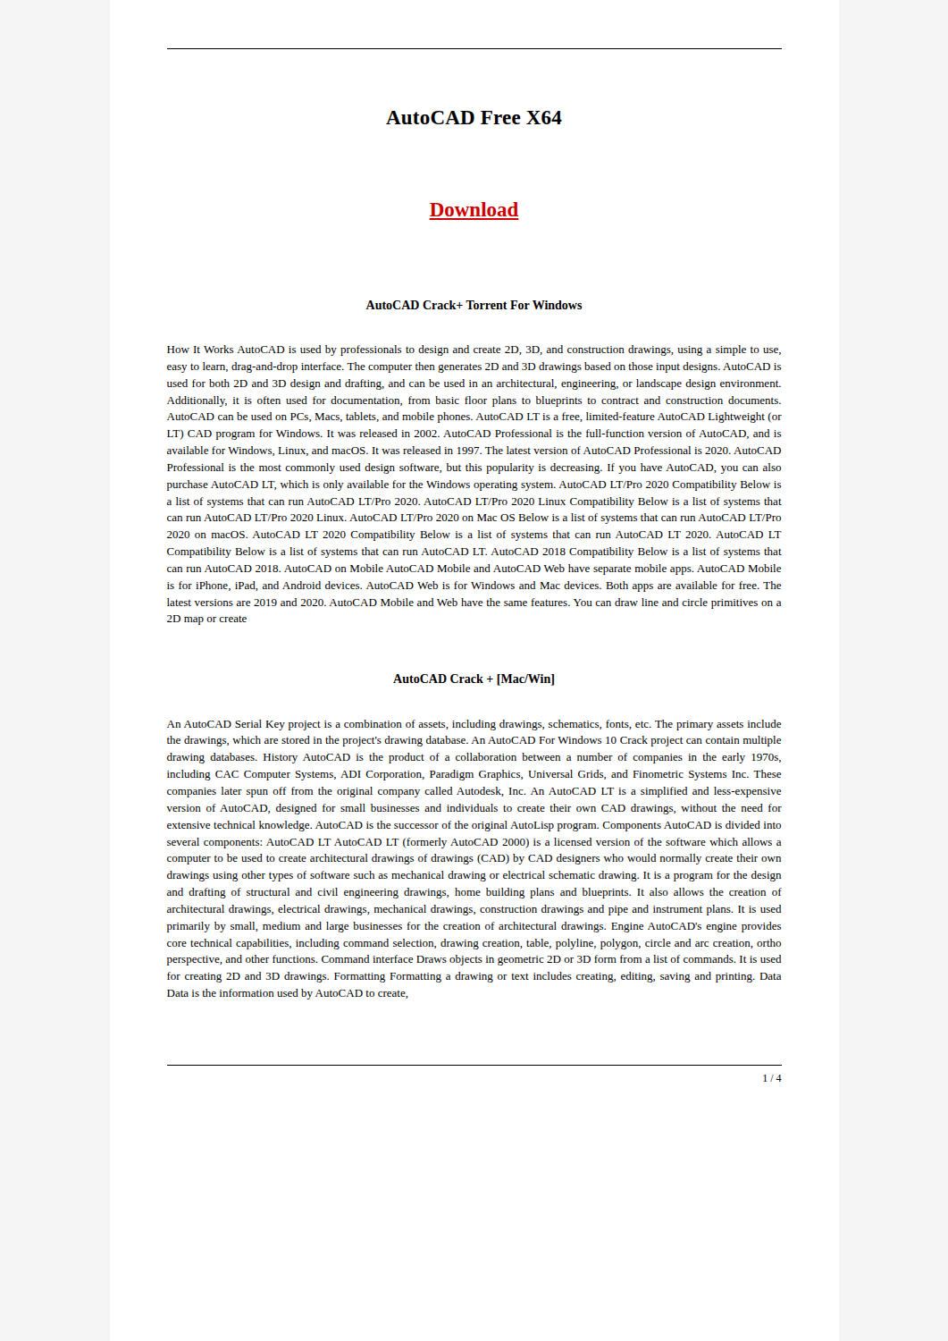AutoCAD Free X64
Download
AutoCAD Crack+ Torrent For Windows
How It Works AutoCAD is used by professionals to design and create 2D, 3D, and construction drawings, using a simple to use, easy to learn, drag-and-drop interface. The computer then generates 2D and 3D drawings based on those input designs. AutoCAD is used for both 2D and 3D design and drafting, and can be used in an architectural, engineering, or landscape design environment. Additionally, it is often used for documentation, from basic floor plans to blueprints to contract and construction documents. AutoCAD can be used on PCs, Macs, tablets, and mobile phones. AutoCAD LT is a free, limited-feature AutoCAD Lightweight (or LT) CAD program for Windows. It was released in 2002. AutoCAD Professional is the full-function version of AutoCAD, and is available for Windows, Linux, and macOS. It was released in 1997. The latest version of AutoCAD Professional is 2020. AutoCAD Professional is the most commonly used design software, but this popularity is decreasing. If you have AutoCAD, you can also purchase AutoCAD LT, which is only available for the Windows operating system. AutoCAD LT/Pro 2020 Compatibility Below is a list of systems that can run AutoCAD LT/Pro 2020. AutoCAD LT/Pro 2020 Linux Compatibility Below is a list of systems that can run AutoCAD LT/Pro 2020 Linux. AutoCAD LT/Pro 2020 on Mac OS Below is a list of systems that can run AutoCAD LT/Pro 2020 on macOS. AutoCAD LT 2020 Compatibility Below is a list of systems that can run AutoCAD LT 2020. AutoCAD LT Compatibility Below is a list of systems that can run AutoCAD LT. AutoCAD 2018 Compatibility Below is a list of systems that can run AutoCAD 2018. AutoCAD on Mobile AutoCAD Mobile and AutoCAD Web have separate mobile apps. AutoCAD Mobile is for iPhone, iPad, and Android devices. AutoCAD Web is for Windows and Mac devices. Both apps are available for free. The latest versions are 2019 and 2020. AutoCAD Mobile and Web have the same features. You can draw line and circle primitives on a 2D map or create
AutoCAD Crack + [Mac/Win]
An AutoCAD Serial Key project is a combination of assets, including drawings, schematics, fonts, etc. The primary assets include the drawings, which are stored in the project's drawing database. An AutoCAD For Windows 10 Crack project can contain multiple drawing databases. History AutoCAD is the product of a collaboration between a number of companies in the early 1970s, including CAC Computer Systems, ADI Corporation, Paradigm Graphics, Universal Grids, and Finometric Systems Inc. These companies later spun off from the original company called Autodesk, Inc. An AutoCAD LT is a simplified and less-expensive version of AutoCAD, designed for small businesses and individuals to create their own CAD drawings, without the need for extensive technical knowledge. AutoCAD is the successor of the original AutoLisp program. Components AutoCAD is divided into several components: AutoCAD LT AutoCAD LT (formerly AutoCAD 2000) is a licensed version of the software which allows a computer to be used to create architectural drawings of drawings (CAD) by CAD designers who would normally create their own drawings using other types of software such as mechanical drawing or electrical schematic drawing. It is a program for the design and drafting of structural and civil engineering drawings, home building plans and blueprints. It also allows the creation of architectural drawings, electrical drawings, mechanical drawings, construction drawings and pipe and instrument plans. It is used primarily by small, medium and large businesses for the creation of architectural drawings. Engine AutoCAD's engine provides core technical capabilities, including command selection, drawing creation, table, polyline, polygon, circle and arc creation, ortho perspective, and other functions. Command interface Draws objects in geometric 2D or 3D form from a list of commands. It is used for creating 2D and 3D drawings. Formatting Formatting a drawing or text includes creating, editing, saving and printing. Data Data is the information used by AutoCAD to create,
1 / 4